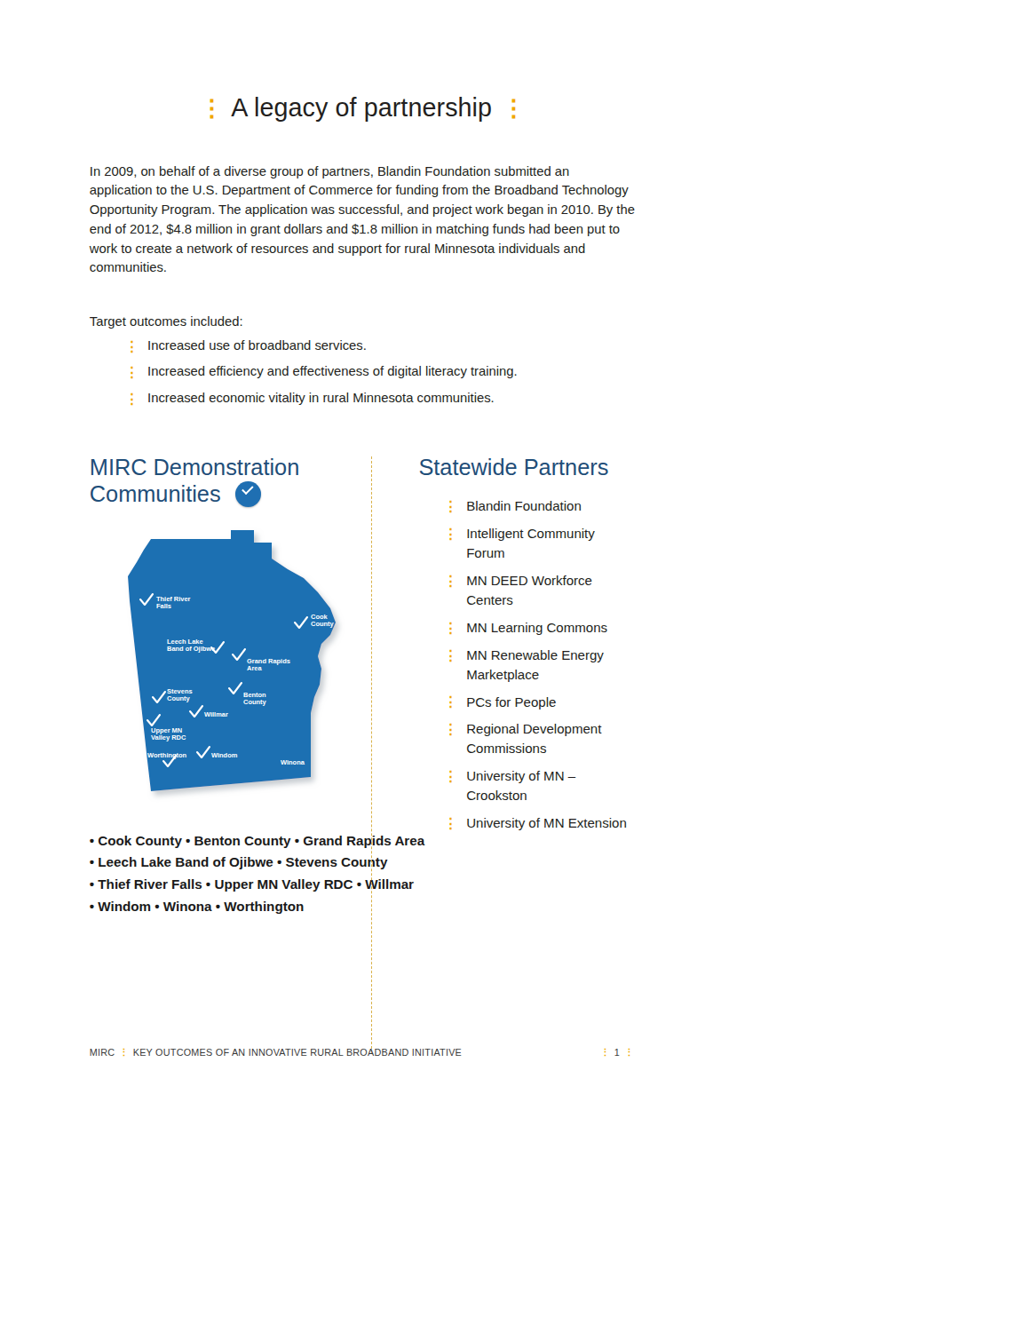⋮ A legacy of partnership ⋮
In 2009, on behalf of a diverse group of partners, Blandin Foundation submitted an application to the U.S. Department of Commerce for funding from the Broadband Technology Opportunity Program. The application was successful, and project work began in 2010. By the end of 2012, $4.8 million in grant dollars and $1.8 million in matching funds had been put to work to create a network of resources and support for rural Minnesota individuals and communities.
Target outcomes included:
Increased use of broadband services.
Increased efficiency and effectiveness of digital literacy training.
Increased economic vitality in rural Minnesota communities.
MIRC Demonstration
Communities
Thief River Falls Cook County Leech Lake Band of Ojibwe Grand Rapids Area Benton County Stevens County Willmar Upper MN Valley RDC Worthington Windom Winona
• Cook County • Benton County • Grand Rapids Area
• Leech Lake Band of Ojibwe • Stevens County
• Thief River Falls • Upper MN Valley RDC • Willmar
• Windom • Winona • Worthington
Statewide Partners
Blandin Foundation
Intelligent Community Forum
MN DEED Workforce Centers
MN Learning Commons
MN Renewable Energy Marketplace
PCs for People
Regional Development Commissions
University of MN – Crookston
University of MN Extension
MIRC ⋮ KEY OUTCOMES OF AN INNOVATIVE RURAL BROADBAND INITIATIVE ⋮ 1 ⋮